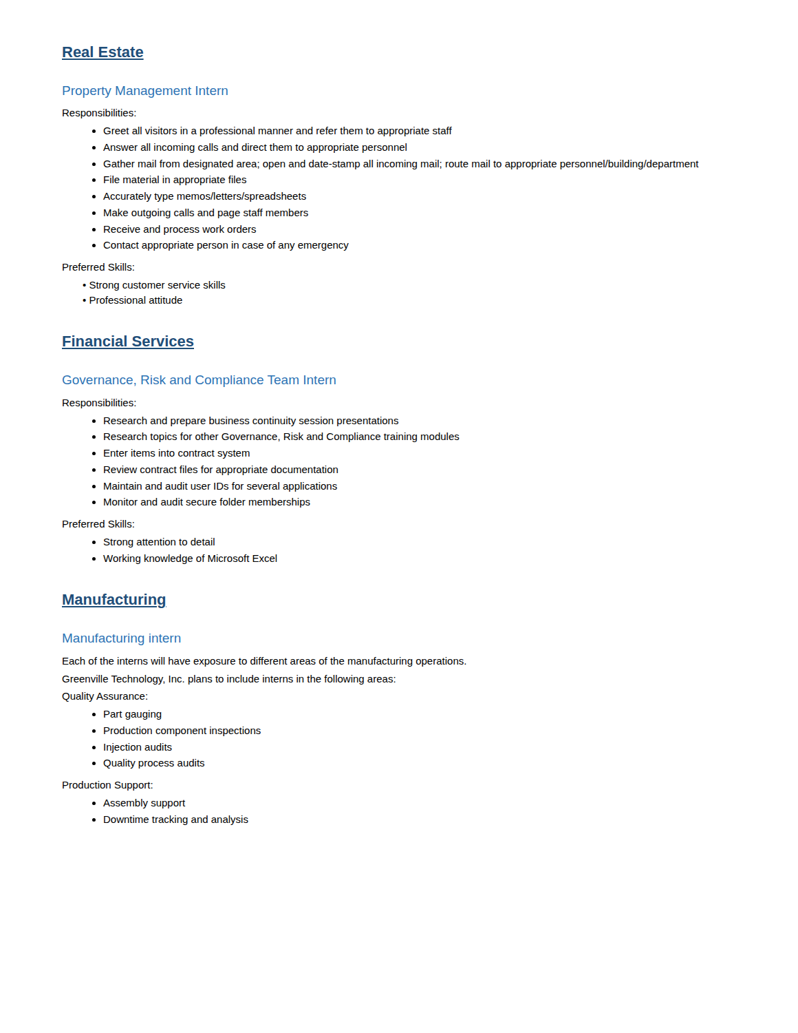Real Estate
Property Management Intern
Responsibilities:
Greet all visitors in a professional manner and refer them to appropriate staff
Answer all incoming calls and direct them to appropriate personnel
Gather mail from designated area; open and date-stamp all incoming mail; route mail to appropriate personnel/building/department
File material in appropriate files
Accurately type memos/letters/spreadsheets
Make outgoing calls and page staff members
Receive and process work orders
Contact appropriate person in case of any emergency
Preferred Skills:
• Strong customer service skills
• Professional attitude
Financial Services
Governance, Risk and Compliance Team Intern
Responsibilities:
Research and prepare business continuity session presentations
Research topics for other Governance, Risk and Compliance training modules
Enter items into contract system
Review contract files for appropriate documentation
Maintain and audit user IDs for several applications
Monitor and audit secure folder memberships
Preferred Skills:
Strong attention to detail
Working knowledge of Microsoft Excel
Manufacturing
Manufacturing intern
Each of the interns will have exposure to different areas of the manufacturing operations.
Greenville Technology, Inc. plans to include interns in the following areas:
Quality Assurance:
Part gauging
Production component inspections
Injection audits
Quality process audits
Production Support:
Assembly support
Downtime tracking and analysis